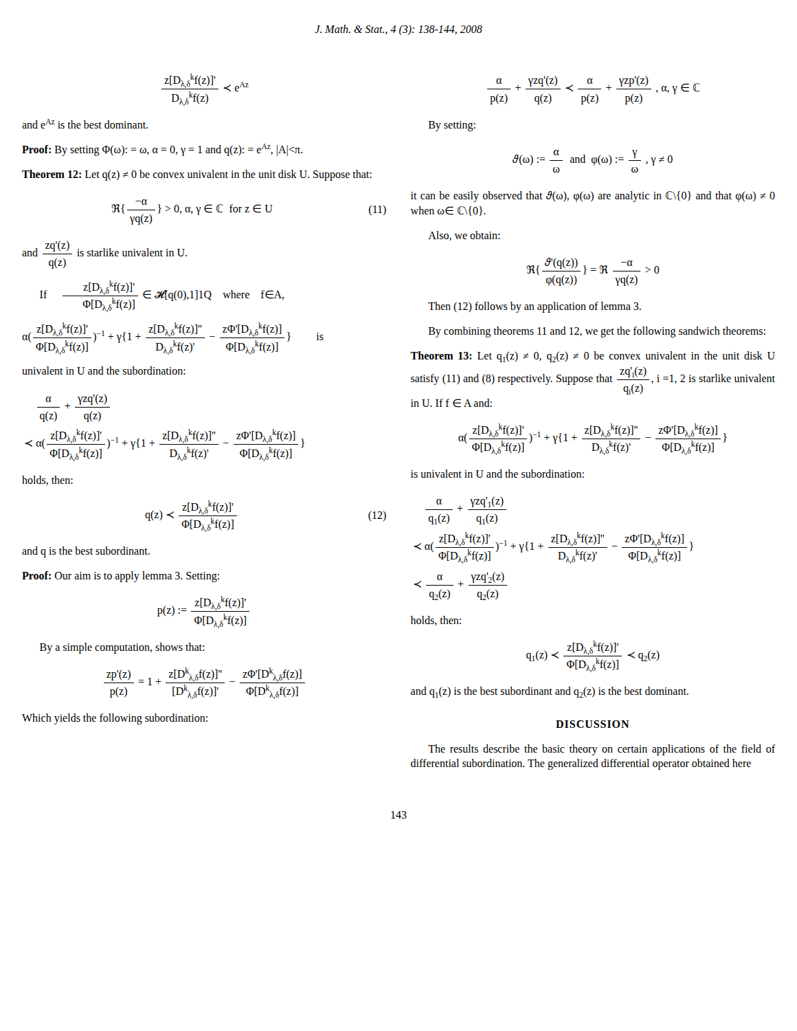J. Math. & Stat., 4 (3): 138-144, 2008
z[Dλ,δkf(z)]' Dλ,δkf(z) ≺ eAz
and eAz is the best dominant.
Proof: By setting Φ(ω): = ω, α = 0, γ = 1 and q(z): = eAz, |A|<π.
Theorem 12: Let q(z) ≠ 0 be convex univalent in the unit disk U. Suppose that:
ℜ{−α γq(z)} > 0, α, γ ∈ ℂ for z ∈ U
(11)
and zq'(z) q(z) is starlike univalent in U.
If z[Dλ,δkf(z)]'Φ[Dλ,δkf(z)] ∈ 𝓗[q(0),1]1Q where f∈A,
α(z[Dλ,δkf(z)]'Φ[Dλ,δkf(z)])−1 + γ{1 + z[Dλ,δkf(z)]''Dλ,δkf(z)' − zΦ'[Dλ,δkf(z)] Φ[Dλ,δkf(z)]} is
univalent in U and the subordination:
αq(z) + γzq'(z) q(z)
≺ α(z[Dλ,δkf(z)]'Φ[Dλ,δkf(z)])−1 + γ{1 + z[Dλ,δkf(z)]''Dλ,δkf(z)' − zΦ'[Dλ,δkf(z)] Φ[Dλ,δkf(z)]}
holds, then:
q(z) ≺ z[Dλ,δkf(z)]'Φ[Dλ,δkf(z)]
(12)
and q is the best subordinant.
Proof: Our aim is to apply lemma 3. Setting:
p(z) := z[Dλ,δkf(z)]'Φ[Dλ,δkf(z)]
By a simple computation, shows that:
zp'(z) p(z) = 1 + z[Dkλ,δf(z)]''[Dkλ,δf(z)]' − zΦ'[Dkλ,δf(z)] Φ[Dkλ,δf(z)]
Which yields the following subordination:
αp(z) + γzq'(z) q(z) ≺ αp(z) + γzp'(z) p(z) , α, γ ∈ ℂ
By setting:
𝜗(ω) := αω and φ(ω) := γω , γ ≠ 0
it can be easily observed that 𝜗(ω), φ(ω) are analytic in ℂ\{0} and that φ(ω) ≠ 0 when ω∈ ℂ\{0}.
Also, we obtain:
ℜ{𝜗'(q(z)) φ(q(z))} = ℜ −α γq(z) > 0
Then (12) follows by an application of lemma 3.
By combining theorems 11 and 12, we get the following sandwich theorems:
Theorem 13: Let q1(z) ≠ 0, q2(z) ≠ 0 be convex univalent in the unit disk U satisfy (11) and (8) respectively. Suppose that zq'i(z) qi(z), i =1, 2 is starlike univalent in U. If f ∈ A and:
α(z[Dλ,δkf(z)]'Φ[Dλ,δkf(z)])−1 + γ{1 + z[Dλ,δkf(z)]''Dλ,δkf(z)' − zΦ'[Dλ,δkf(z)] Φ[Dλ,δkf(z)]}
is univalent in U and the subordination:
αq1(z) + γzq'1(z) q1(z)
≺ α(z[Dλ,δkf(z)]'Φ[Dλ,δkf(z)])−1 + γ{1 + z[Dλ,δkf(z)]''Dλ,δkf(z)' − zΦ'[Dλ,δkf(z)] Φ[Dλ,δkf(z)]}
≺ αq2(z) + γzq'2(z) q2(z)
holds, then:
q1(z) ≺ z[Dλ,δkf(z)]'Φ[Dλ,δkf(z)] ≺ q2(z)
and q1(z) is the best subordinant and q2(z) is the best dominant.
DISCUSSION
The results describe the basic theory on certain applications of the field of differential subordination. The generalized differential operator obtained here
143